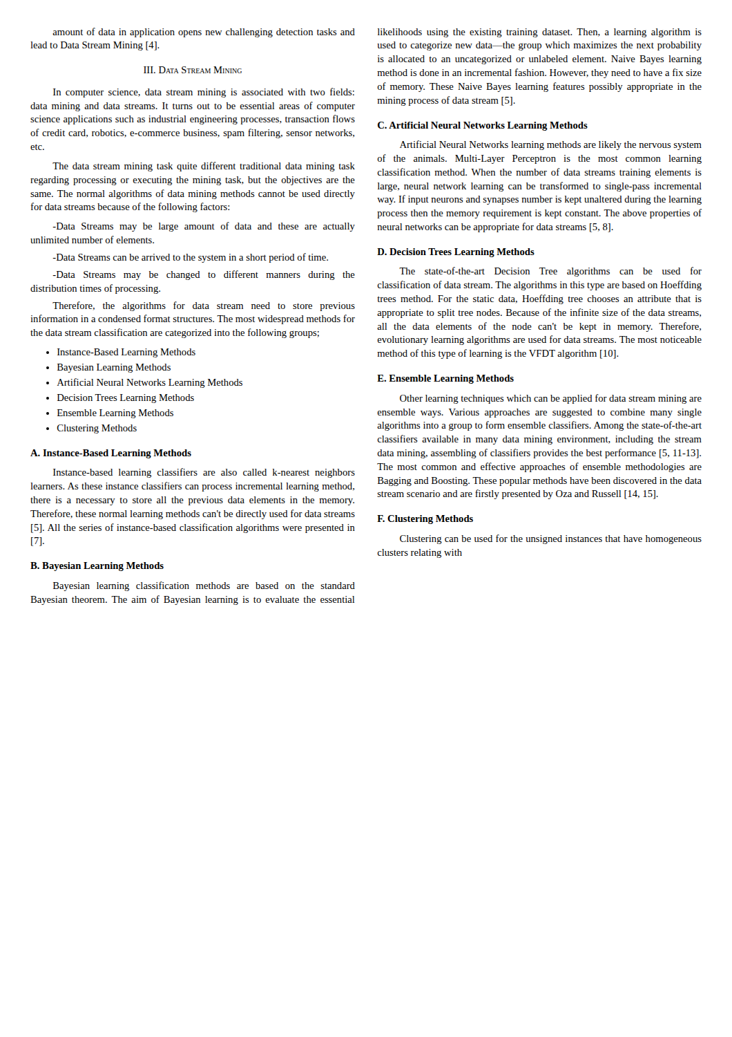amount of data in application opens new challenging detection tasks and lead to Data Stream Mining [4].
III. Data Stream Mining
In computer science, data stream mining is associated with two fields: data mining and data streams. It turns out to be essential areas of computer science applications such as industrial engineering processes, transaction flows of credit card, robotics, e-commerce business, spam filtering, sensor networks, etc.
The data stream mining task quite different traditional data mining task regarding processing or executing the mining task, but the objectives are the same. The normal algorithms of data mining methods cannot be used directly for data streams because of the following factors:
-Data Streams may be large amount of data and these are actually unlimited number of elements.
-Data Streams can be arrived to the system in a short period of time.
-Data Streams may be changed to different manners during the distribution times of processing.
Therefore, the algorithms for data stream need to store previous information in a condensed format structures. The most widespread methods for the data stream classification are categorized into the following groups;
Instance-Based Learning Methods
Bayesian Learning Methods
Artificial Neural Networks Learning Methods
Decision Trees Learning Methods
Ensemble Learning Methods
Clustering Methods
A. Instance-Based Learning Methods
Instance-based learning classifiers are also called k-nearest neighbors learners. As these instance classifiers can process incremental learning method, there is a necessary to store all the previous data elements in the memory. Therefore, these normal learning methods can't be directly used for data streams [5]. All the series of instance-based classification algorithms were presented in [7].
B. Bayesian Learning Methods
Bayesian learning classification methods are based on the standard Bayesian theorem. The aim of Bayesian learning is to evaluate the essential likelihoods using the existing training dataset. Then, a learning algorithm is used to categorize new data—the group which maximizes the next probability is allocated to an uncategorized or unlabeled element. Naive Bayes learning method is done in an incremental fashion. However, they need to have a fix size of memory. These Naive Bayes learning features possibly appropriate in the mining process of data stream [5].
C. Artificial Neural Networks Learning Methods
Artificial Neural Networks learning methods are likely the nervous system of the animals. Multi-Layer Perceptron is the most common learning classification method. When the number of data streams training elements is large, neural network learning can be transformed to single-pass incremental way. If input neurons and synapses number is kept unaltered during the learning process then the memory requirement is kept constant. The above properties of neural networks can be appropriate for data streams [5, 8].
D. Decision Trees Learning Methods
The state-of-the-art Decision Tree algorithms can be used for classification of data stream. The algorithms in this type are based on Hoeffding trees method. For the static data, Hoeffding tree chooses an attribute that is appropriate to split tree nodes. Because of the infinite size of the data streams, all the data elements of the node can't be kept in memory. Therefore, evolutionary learning algorithms are used for data streams. The most noticeable method of this type of learning is the VFDT algorithm [10].
E. Ensemble Learning Methods
Other learning techniques which can be applied for data stream mining are ensemble ways. Various approaches are suggested to combine many single algorithms into a group to form ensemble classifiers. Among the state-of-the-art classifiers available in many data mining environment, including the stream data mining, assembling of classifiers provides the best performance [5, 11-13]. The most common and effective approaches of ensemble methodologies are Bagging and Boosting. These popular methods have been discovered in the data stream scenario and are firstly presented by Oza and Russell [14, 15].
F. Clustering Methods
Clustering can be used for the unsigned instances that have homogeneous clusters relating with